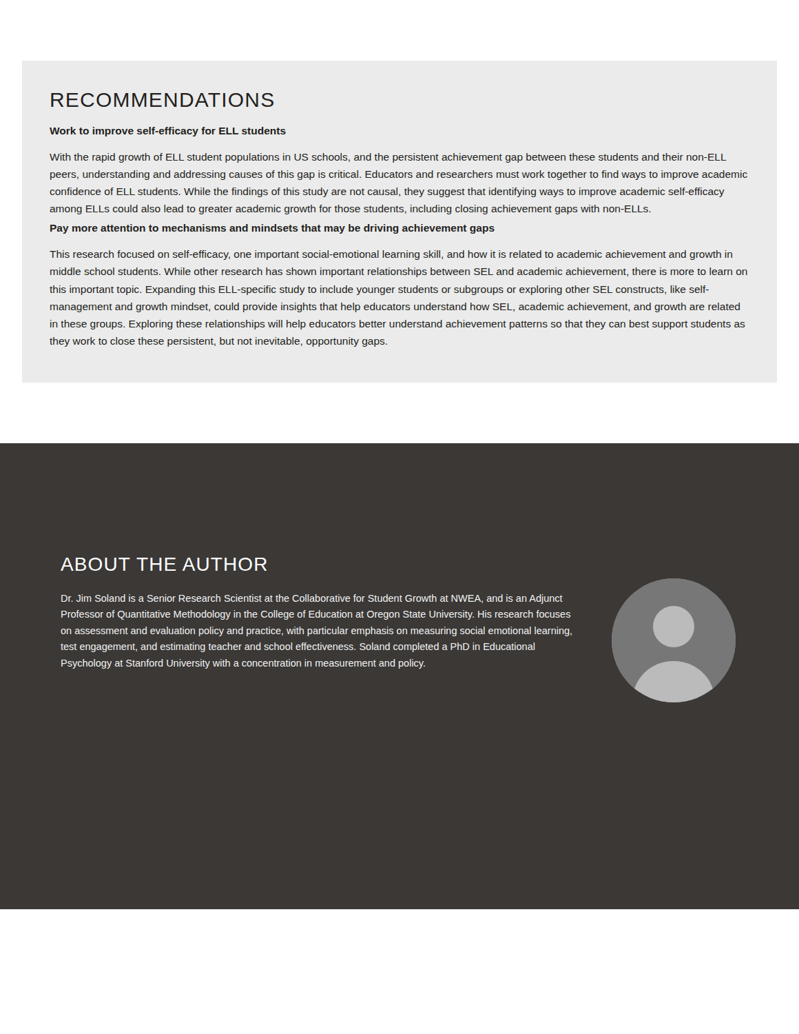RECOMMENDATIONS
Work to improve self-efficacy for ELL students
With the rapid growth of ELL student populations in US schools, and the persistent achievement gap between these students and their non-ELL peers, understanding and addressing causes of this gap is critical. Educators and researchers must work together to find ways to improve academic confidence of ELL students. While the findings of this study are not causal, they suggest that identifying ways to improve academic self-efficacy among ELLs could also lead to greater academic growth for those students, including closing achievement gaps with non-ELLs.
Pay more attention to mechanisms and mindsets that may be driving achievement gaps
This research focused on self-efficacy, one important social-emotional learning skill, and how it is related to academic achievement and growth in middle school students. While other research has shown important relationships between SEL and academic achievement, there is more to learn on this important topic. Expanding this ELL-specific study to include younger students or subgroups or exploring other SEL constructs, like self-management and growth mindset, could provide insights that help educators understand how SEL, academic achievement, and growth are related in these groups. Exploring these relationships will help educators better understand achievement patterns so that they can best support students as they work to close these persistent, but not inevitable, opportunity gaps.
ABOUT THE AUTHOR
Dr. Jim Soland is a Senior Research Scientist at the Collaborative for Student Growth at NWEA, and is an Adjunct Professor of Quantitative Methodology in the College of Education at Oregon State University. His research focuses on assessment and evaluation policy and practice, with particular emphasis on measuring social emotional learning, test engagement, and estimating teacher and school effectiveness. Soland completed a PhD in Educational Psychology at Stanford University with a concentration in measurement and policy.